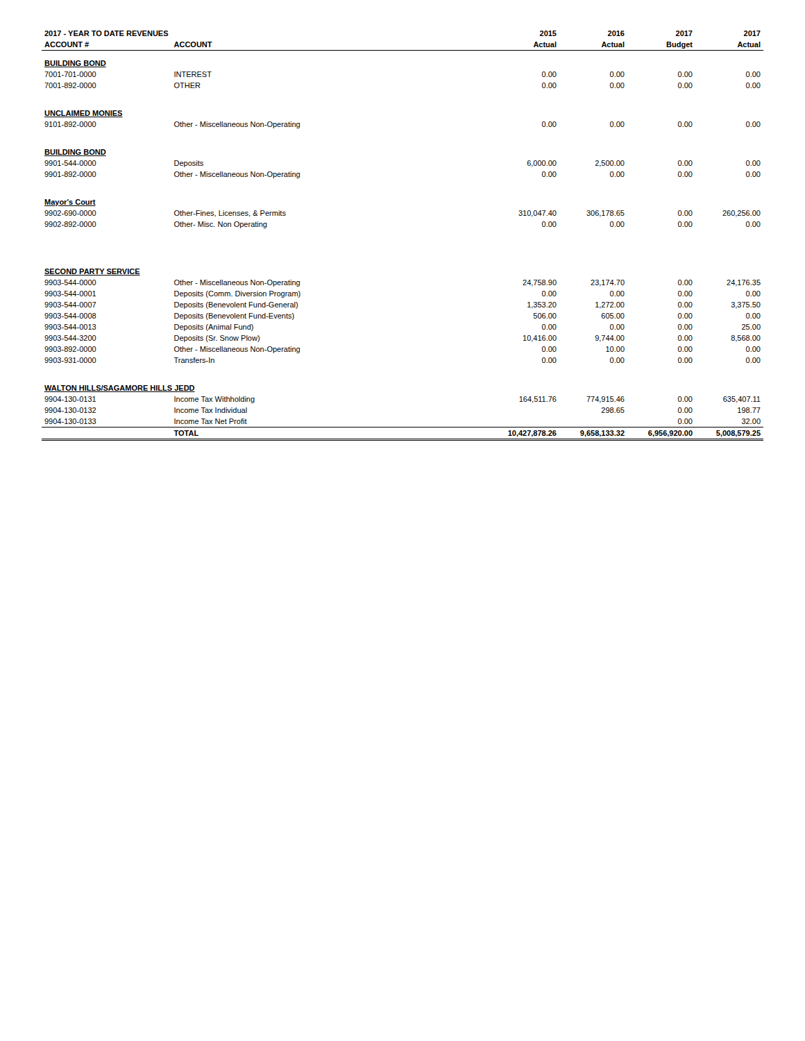| 2017 - YEAR TO DATE REVENUES | | 2015 | 2016 | 2017 | 2017 |
| --- | --- | --- | --- | --- | --- |
| ACCOUNT # | ACCOUNT | Actual | Actual | Budget | Actual |
| BUILDING BOND |
| 7001-701-0000 | INTEREST | 0.00 | 0.00 | 0.00 | 0.00 |
| 7001-892-0000 | OTHER | 0.00 | 0.00 | 0.00 | 0.00 |
| UNCLAIMED MONIES |
| 9101-892-0000 | Other - Miscellaneous Non-Operating | 0.00 | 0.00 | 0.00 | 0.00 |
| BUILDING BOND |
| 9901-544-0000 | Deposits | 6,000.00 | 2,500.00 | 0.00 | 0.00 |
| 9901-892-0000 | Other - Miscellaneous Non-Operating | 0.00 | 0.00 | 0.00 | 0.00 |
| Mayor's Court |
| 9902-690-0000 | Other-Fines, Licenses, & Permits | 310,047.40 | 306,178.65 | 0.00 | 260,256.00 |
| 9902-892-0000 | Other- Misc. Non Operating | 0.00 | 0.00 | 0.00 | 0.00 |
| SECOND PARTY SERVICE |
| 9903-544-0000 | Other - Miscellaneous Non-Operating | 24,758.90 | 23,174.70 | 0.00 | 24,176.35 |
| 9903-544-0001 | Deposits (Comm. Diversion Program) | 0.00 | 0.00 | 0.00 | 0.00 |
| 9903-544-0007 | Deposits (Benevolent Fund-General) | 1,353.20 | 1,272.00 | 0.00 | 3,375.50 |
| 9903-544-0008 | Deposits (Benevolent Fund-Events) | 506.00 | 605.00 | 0.00 | 0.00 |
| 9903-544-0013 | Deposits (Animal Fund) | 0.00 | 0.00 | 0.00 | 25.00 |
| 9903-544-3200 | Deposits (Sr. Snow Plow) | 10,416.00 | 9,744.00 | 0.00 | 8,568.00 |
| 9903-892-0000 | Other - Miscellaneous Non-Operating | 0.00 | 10.00 | 0.00 | 0.00 |
| 9903-931-0000 | Transfers-In | 0.00 | 0.00 | 0.00 | 0.00 |
| WALTON HILLS/SAGAMORE HILLS JEDD |
| 9904-130-0131 | Income Tax Withholding | 164,511.76 | 774,915.46 | 0.00 | 635,407.11 |
| 9904-130-0132 | Income Tax Individual | | 298.65 | 0.00 | 198.77 |
| 9904-130-0133 | Income Tax Net Profit | | | 0.00 | 32.00 |
| | TOTAL | 10,427,878.26 | 9,658,133.32 | 6,956,920.00 | 5,008,579.25 |